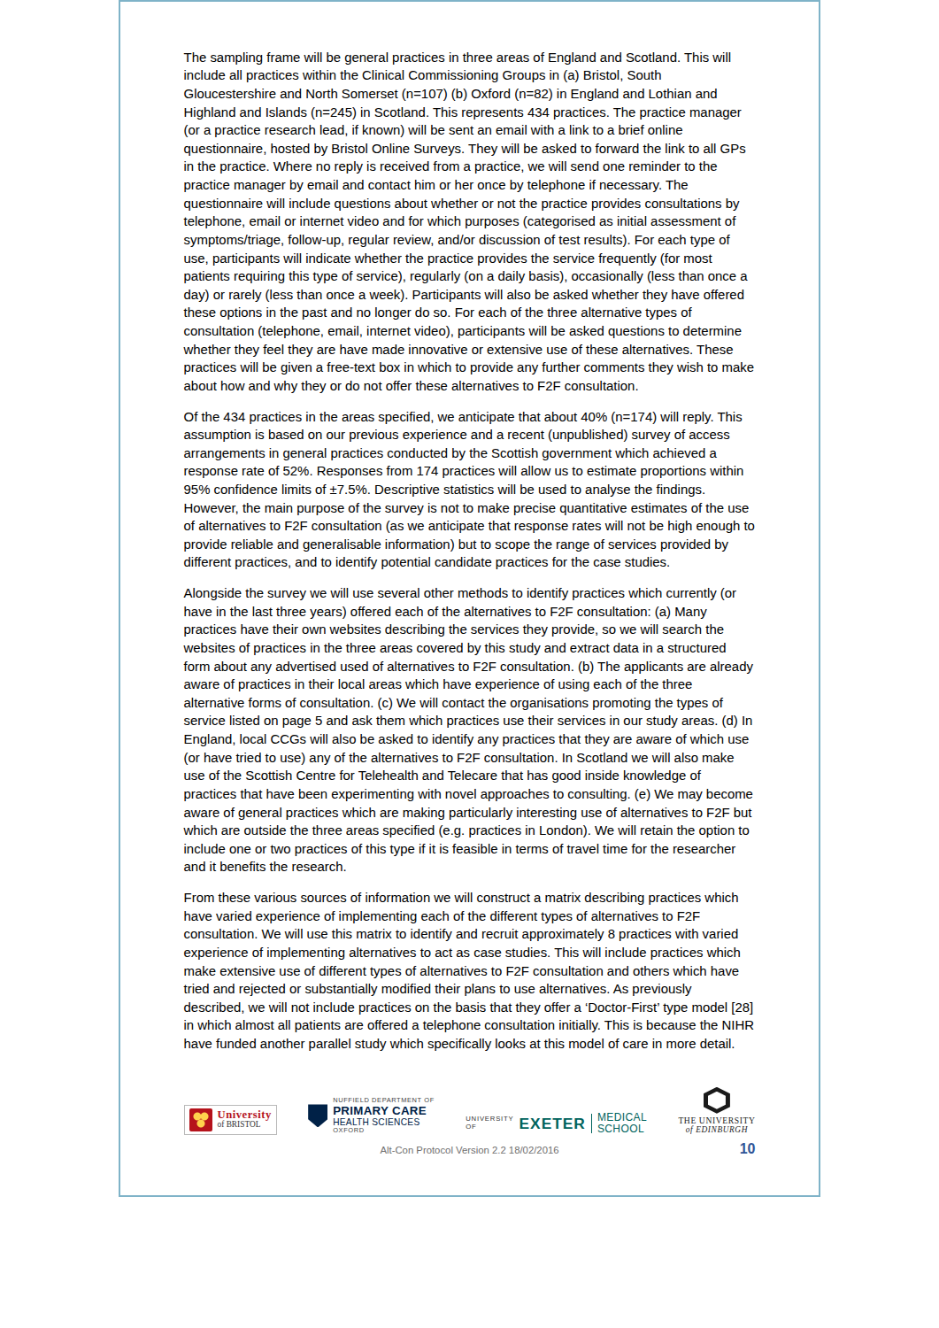The sampling frame will be general practices in three areas of England and Scotland. This will include all practices within the Clinical Commissioning Groups in (a) Bristol, South Gloucestershire and North Somerset (n=107) (b) Oxford (n=82) in England and Lothian and Highland and Islands (n=245) in Scotland. This represents 434 practices. The practice manager (or a practice research lead, if known) will be sent an email with a link to a brief online questionnaire, hosted by Bristol Online Surveys. They will be asked to forward the link to all GPs in the practice. Where no reply is received from a practice, we will send one reminder to the practice manager by email and contact him or her once by telephone if necessary. The questionnaire will include questions about whether or not the practice provides consultations by telephone, email or internet video and for which purposes (categorised as initial assessment of symptoms/triage, follow-up, regular review, and/or discussion of test results). For each type of use, participants will indicate whether the practice provides the service frequently (for most patients requiring this type of service), regularly (on a daily basis), occasionally (less than once a day) or rarely (less than once a week). Participants will also be asked whether they have offered these options in the past and no longer do so. For each of the three alternative types of consultation (telephone, email, internet video), participants will be asked questions to determine whether they feel they are have made innovative or extensive use of these alternatives. These practices will be given a free-text box in which to provide any further comments they wish to make about how and why they or do not offer these alternatives to F2F consultation.
Of the 434 practices in the areas specified, we anticipate that about 40% (n=174) will reply. This assumption is based on our previous experience and a recent (unpublished) survey of access arrangements in general practices conducted by the Scottish government which achieved a response rate of 52%. Responses from 174 practices will allow us to estimate proportions within 95% confidence limits of ±7.5%. Descriptive statistics will be used to analyse the findings. However, the main purpose of the survey is not to make precise quantitative estimates of the use of alternatives to F2F consultation (as we anticipate that response rates will not be high enough to provide reliable and generalisable information) but to scope the range of services provided by different practices, and to identify potential candidate practices for the case studies.
Alongside the survey we will use several other methods to identify practices which currently (or have in the last three years) offered each of the alternatives to F2F consultation: (a) Many practices have their own websites describing the services they provide, so we will search the websites of practices in the three areas covered by this study and extract data in a structured form about any advertised used of alternatives to F2F consultation. (b) The applicants are already aware of practices in their local areas which have experience of using each of the three alternative forms of consultation. (c) We will contact the organisations promoting the types of service listed on page 5 and ask them which practices use their services in our study areas. (d) In England, local CCGs will also be asked to identify any practices that they are aware of which use (or have tried to use) any of the alternatives to F2F consultation. In Scotland we will also make use of the Scottish Centre for Telehealth and Telecare that has good inside knowledge of practices that have been experimenting with novel approaches to consulting. (e) We may become aware of general practices which are making particularly interesting use of alternatives to F2F but which are outside the three areas specified (e.g. practices in London). We will retain the option to include one or two practices of this type if it is feasible in terms of travel time for the researcher and it benefits the research.
From these various sources of information we will construct a matrix describing practices which have varied experience of implementing each of the different types of alternatives to F2F consultation. We will use this matrix to identify and recruit approximately 8 practices with varied experience of implementing alternatives to act as case studies. This will include practices which make extensive use of different types of alternatives to F2F consultation and others which have tried and rejected or substantially modified their plans to use alternatives. As previously described, we will not include practices on the basis that they offer a ‘Doctor-First’ type model [28] in which almost all patients are offered a telephone consultation initially. This is because the NIHR have funded another parallel study which specifically looks at this model of care in more detail.
Universityof BRISTOL
Nuffield Department of
PRIMARY CARE
HEALTH SCIENCES
Oxford
University
of
EXETER
MEDICAL
SCHOOL
THE UNIVERSITYof EDINBURGH
Alt-Con Protocol Version 2.2 18/02/2016 10